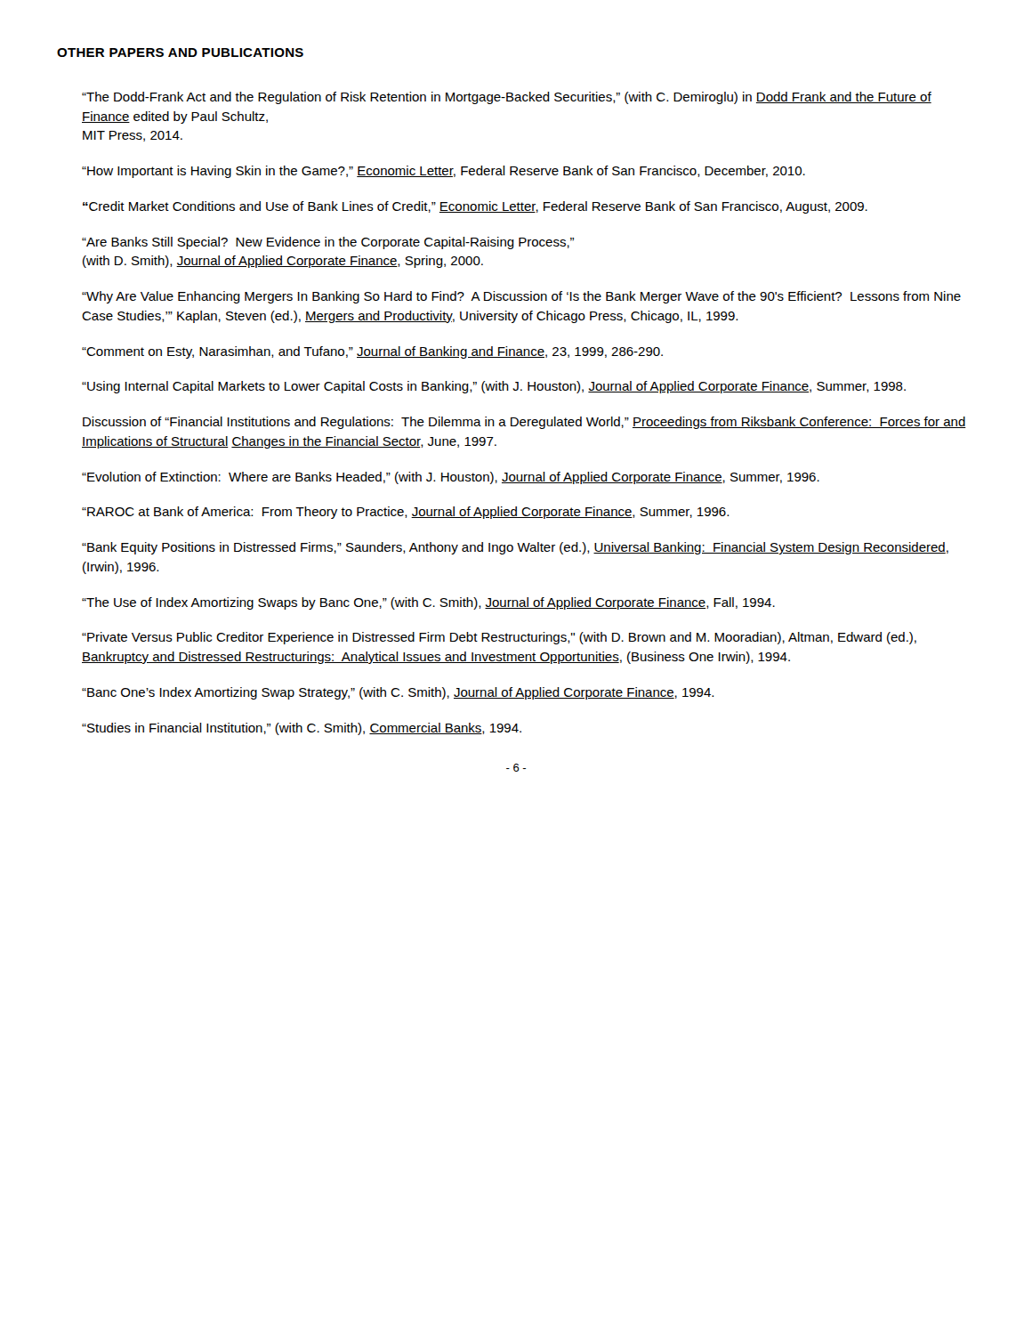OTHER PAPERS AND PUBLICATIONS
“The Dodd-Frank Act and the Regulation of Risk Retention in Mortgage-Backed Securities,” (with C. Demiroglu) in Dodd Frank and the Future of Finance edited by Paul Schultz,
MIT Press, 2014.
“How Important is Having Skin in the Game?,” Economic Letter, Federal Reserve Bank of San Francisco, December, 2010.
“Credit Market Conditions and Use of Bank Lines of Credit,” Economic Letter, Federal Reserve Bank of San Francisco, August, 2009.
“Are Banks Still Special? New Evidence in the Corporate Capital-Raising Process,”
(with D. Smith), Journal of Applied Corporate Finance, Spring, 2000.
“Why Are Value Enhancing Mergers In Banking So Hard to Find? A Discussion of ‘Is the Bank Merger Wave of the 90's Efficient? Lessons from Nine Case Studies,’” Kaplan, Steven (ed.), Mergers and Productivity, University of Chicago Press, Chicago, IL, 1999.
“Comment on Esty, Narasimhan, and Tufano,” Journal of Banking and Finance, 23, 1999, 286-290.
“Using Internal Capital Markets to Lower Capital Costs in Banking,” (with J. Houston), Journal of Applied Corporate Finance, Summer, 1998.
Discussion of “Financial Institutions and Regulations: The Dilemma in a Deregulated World,” Proceedings from Riksbank Conference: Forces for and Implications of Structural Changes in the Financial Sector, June, 1997.
“Evolution of Extinction: Where are Banks Headed,” (with J. Houston), Journal of Applied Corporate Finance, Summer, 1996.
“RAROC at Bank of America: From Theory to Practice, Journal of Applied Corporate Finance, Summer, 1996.
“Bank Equity Positions in Distressed Firms,” Saunders, Anthony and Ingo Walter (ed.), Universal Banking: Financial System Design Reconsidered, (Irwin), 1996.
“The Use of Index Amortizing Swaps by Banc One,” (with C. Smith), Journal of Applied Corporate Finance, Fall, 1994.
“Private Versus Public Creditor Experience in Distressed Firm Debt Restructurings," (with D. Brown and M. Mooradian), Altman, Edward (ed.), Bankruptcy and Distressed Restructurings: Analytical Issues and Investment Opportunities, (Business One Irwin), 1994.
“Banc One’s Index Amortizing Swap Strategy,” (with C. Smith), Journal of Applied Corporate Finance, 1994.
“Studies in Financial Institution,” (with C. Smith), Commercial Banks, 1994.
- 6 -